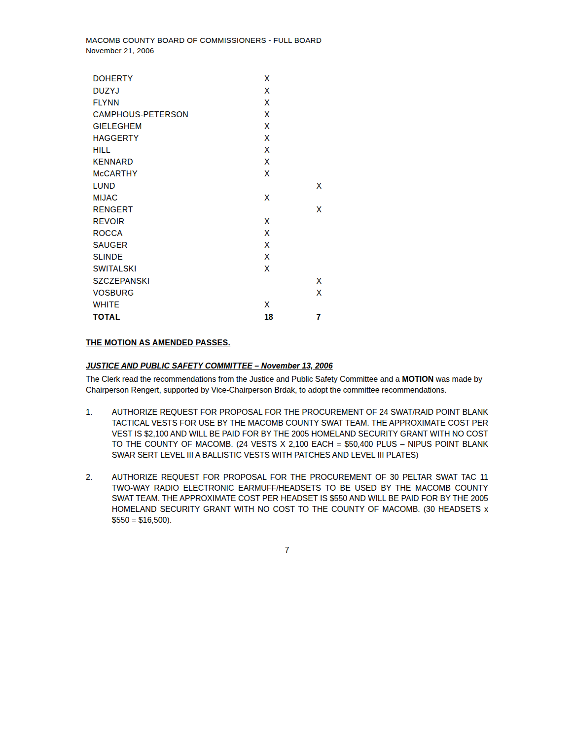MACOMB COUNTY BOARD OF COMMISSIONERS - FULL BOARD
November 21, 2006
| DOHERTY | X | |
| DUZYJ | X | |
| FLYNN | X | |
| CAMPHOUS-PETERSON | X | |
| GIELEGHEM | X | |
| HAGGERTY | X | |
| HILL | X | |
| KENNARD | X | |
| McCARTHY | X | |
| LUND | | X |
| MIJAC | X | |
| RENGERT | | X |
| REVOIR | X | |
| ROCCA | X | |
| SAUGER | X | |
| SLINDE | X | |
| SWITALSKI | X | |
| SZCZEPANSKI | | X |
| VOSBURG | | X |
| WHITE | X | |
| TOTAL | 18 | 7 |
THE MOTION AS AMENDED PASSES.
JUSTICE AND PUBLIC SAFETY COMMITTEE – November 13, 2006
The Clerk read the recommendations from the Justice and Public Safety Committee and a MOTION was made by Chairperson Rengert, supported by Vice-Chairperson Brdak, to adopt the committee recommendations.
AUTHORIZE REQUEST FOR PROPOSAL FOR THE PROCUREMENT OF 24 SWAT/RAID POINT BLANK TACTICAL VESTS FOR USE BY THE MACOMB COUNTY SWAT TEAM. THE APPROXIMATE COST PER VEST IS $2,100 AND WILL BE PAID FOR BY THE 2005 HOMELAND SECURITY GRANT WITH NO COST TO THE COUNTY OF MACOMB. (24 VESTS X 2,100 EACH = $50,400 PLUS – NIPUS POINT BLANK SWAR SERT LEVEL III A BALLISTIC VESTS WITH PATCHES AND LEVEL III PLATES)
AUTHORIZE REQUEST FOR PROPOSAL FOR THE PROCUREMENT OF 30 PELTAR SWAT TAC 11 TWO-WAY RADIO ELECTRONIC EARMUFF/HEADSETS TO BE USED BY THE MACOMB COUNTY SWAT TEAM. THE APPROXIMATE COST PER HEADSET IS $550 AND WILL BE PAID FOR BY THE 2005 HOMELAND SECURITY GRANT WITH NO COST TO THE COUNTY OF MACOMB. (30 HEADSETS x $550 = $16,500).
7